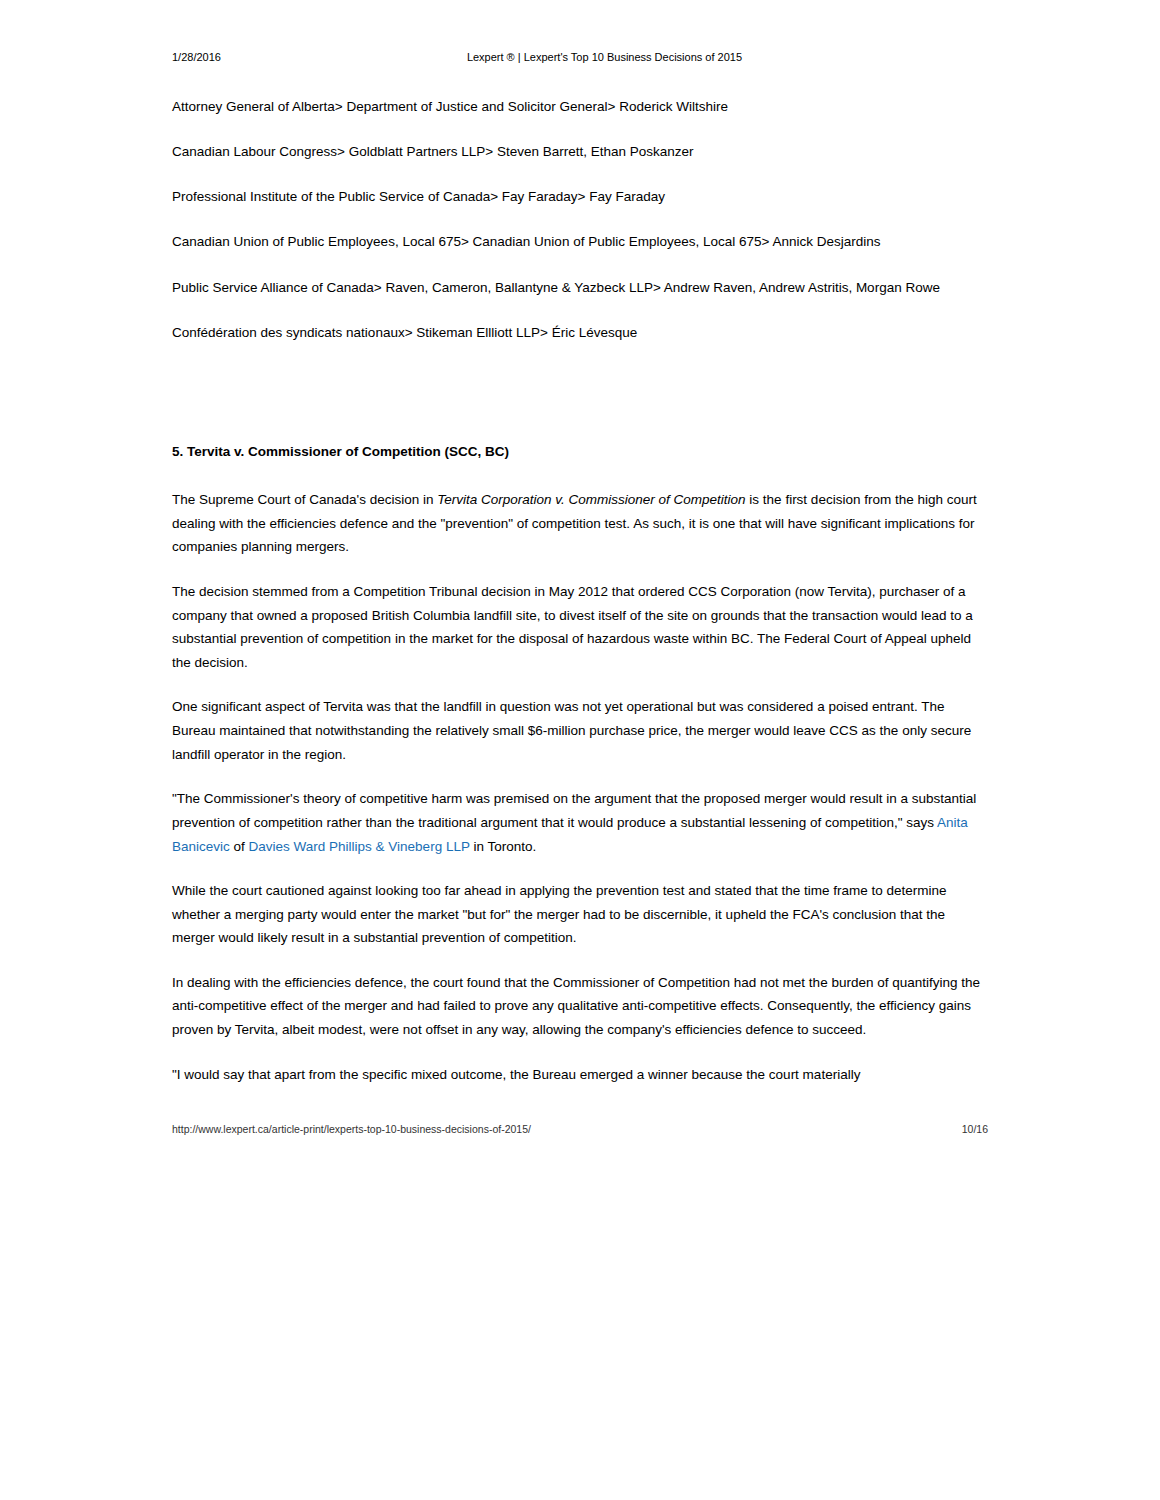1/28/2016 Lexpert ® | Lexpert's Top 10 Business Decisions of 2015
Attorney General of Alberta> Department of Justice and Solicitor General> Roderick Wiltshire
Canadian Labour Congress> Goldblatt Partners LLP> Steven Barrett, Ethan Poskanzer
Professional Institute of the Public Service of Canada> Fay Faraday> Fay Faraday
Canadian Union of Public Employees, Local 675> Canadian Union of Public Employees, Local 675> Annick Desjardins
Public Service Alliance of Canada> Raven, Cameron, Ballantyne & Yazbeck LLP> Andrew Raven, Andrew Astritis, Morgan Rowe
Confédération des syndicats nationaux> Stikeman Ellliott LLP> Éric Lévesque
5. Tervita v. Commissioner of Competition (SCC, BC)
The Supreme Court of Canada's decision in Tervita Corporation v. Commissioner of Competition is the first decision from the high court dealing with the efficiencies defence and the "prevention" of competition test. As such, it is one that will have significant implications for companies planning mergers.
The decision stemmed from a Competition Tribunal decision in May 2012 that ordered CCS Corporation (now Tervita), purchaser of a company that owned a proposed British Columbia landfill site, to divest itself of the site on grounds that the transaction would lead to a substantial prevention of competition in the market for the disposal of hazardous waste within BC. The Federal Court of Appeal upheld the decision.
One significant aspect of Tervita was that the landfill in question was not yet operational but was considered a poised entrant. The Bureau maintained that notwithstanding the relatively small $6-million purchase price, the merger would leave CCS as the only secure landfill operator in the region.
"The Commissioner's theory of competitive harm was premised on the argument that the proposed merger would result in a substantial prevention of competition rather than the traditional argument that it would produce a substantial lessening of competition," says Anita Banicevic of Davies Ward Phillips & Vineberg LLP in Toronto.
While the court cautioned against looking too far ahead in applying the prevention test and stated that the time frame to determine whether a merging party would enter the market "but for" the merger had to be discernible, it upheld the FCA's conclusion that the merger would likely result in a substantial prevention of competition.
In dealing with the efficiencies defence, the court found that the Commissioner of Competition had not met the burden of quantifying the anti-competitive effect of the merger and had failed to prove any qualitative anti-competitive effects. Consequently, the efficiency gains proven by Tervita, albeit modest, were not offset in any way, allowing the company's efficiencies defence to succeed.
"I would say that apart from the specific mixed outcome, the Bureau emerged a winner because the court materially
http://www.lexpert.ca/article-print/lexperts-top-10-business-decisions-of-2015/ 10/16